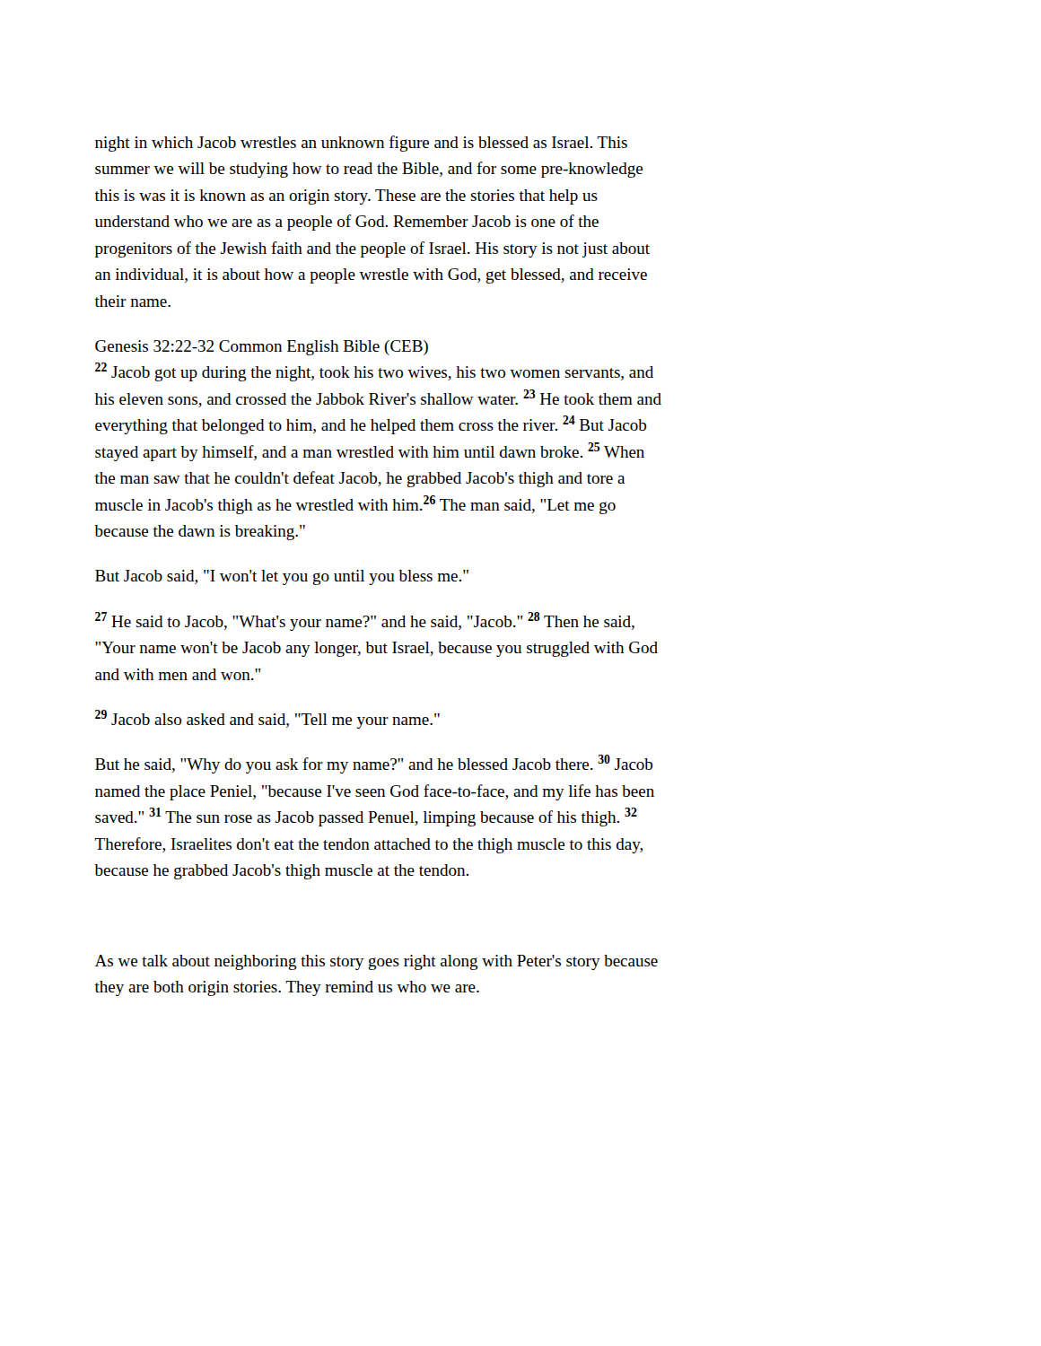night in which Jacob wrestles an unknown figure and is blessed as Israel. This summer we will be studying how to read the Bible, and for some pre-knowledge this is was it is known as an origin story. These are the stories that help us understand who we are as a people of God. Remember Jacob is one of the progenitors of the Jewish faith and the people of Israel. His story is not just about an individual, it is about how a people wrestle with God, get blessed, and receive their name.
Genesis 32:22-32 Common English Bible (CEB)
22 Jacob got up during the night, took his two wives, his two women servants, and his eleven sons, and crossed the Jabbok River's shallow water. 23 He took them and everything that belonged to him, and he helped them cross the river. 24 But Jacob stayed apart by himself, and a man wrestled with him until dawn broke. 25 When the man saw that he couldn't defeat Jacob, he grabbed Jacob's thigh and tore a muscle in Jacob's thigh as he wrestled with him.26 The man said, "Let me go because the dawn is breaking."
But Jacob said, "I won't let you go until you bless me."
27 He said to Jacob, "What's your name?" and he said, "Jacob." 28 Then he said, "Your name won't be Jacob any longer, but Israel, because you struggled with God and with men and won."
29 Jacob also asked and said, "Tell me your name."
But he said, "Why do you ask for my name?" and he blessed Jacob there. 30 Jacob named the place Peniel, "because I've seen God face-to-face, and my life has been saved." 31 The sun rose as Jacob passed Penuel, limping because of his thigh. 32 Therefore, Israelites don't eat the tendon attached to the thigh muscle to this day, because he grabbed Jacob's thigh muscle at the tendon.
As we talk about neighboring this story goes right along with Peter's story because they are both origin stories. They remind us who we are.